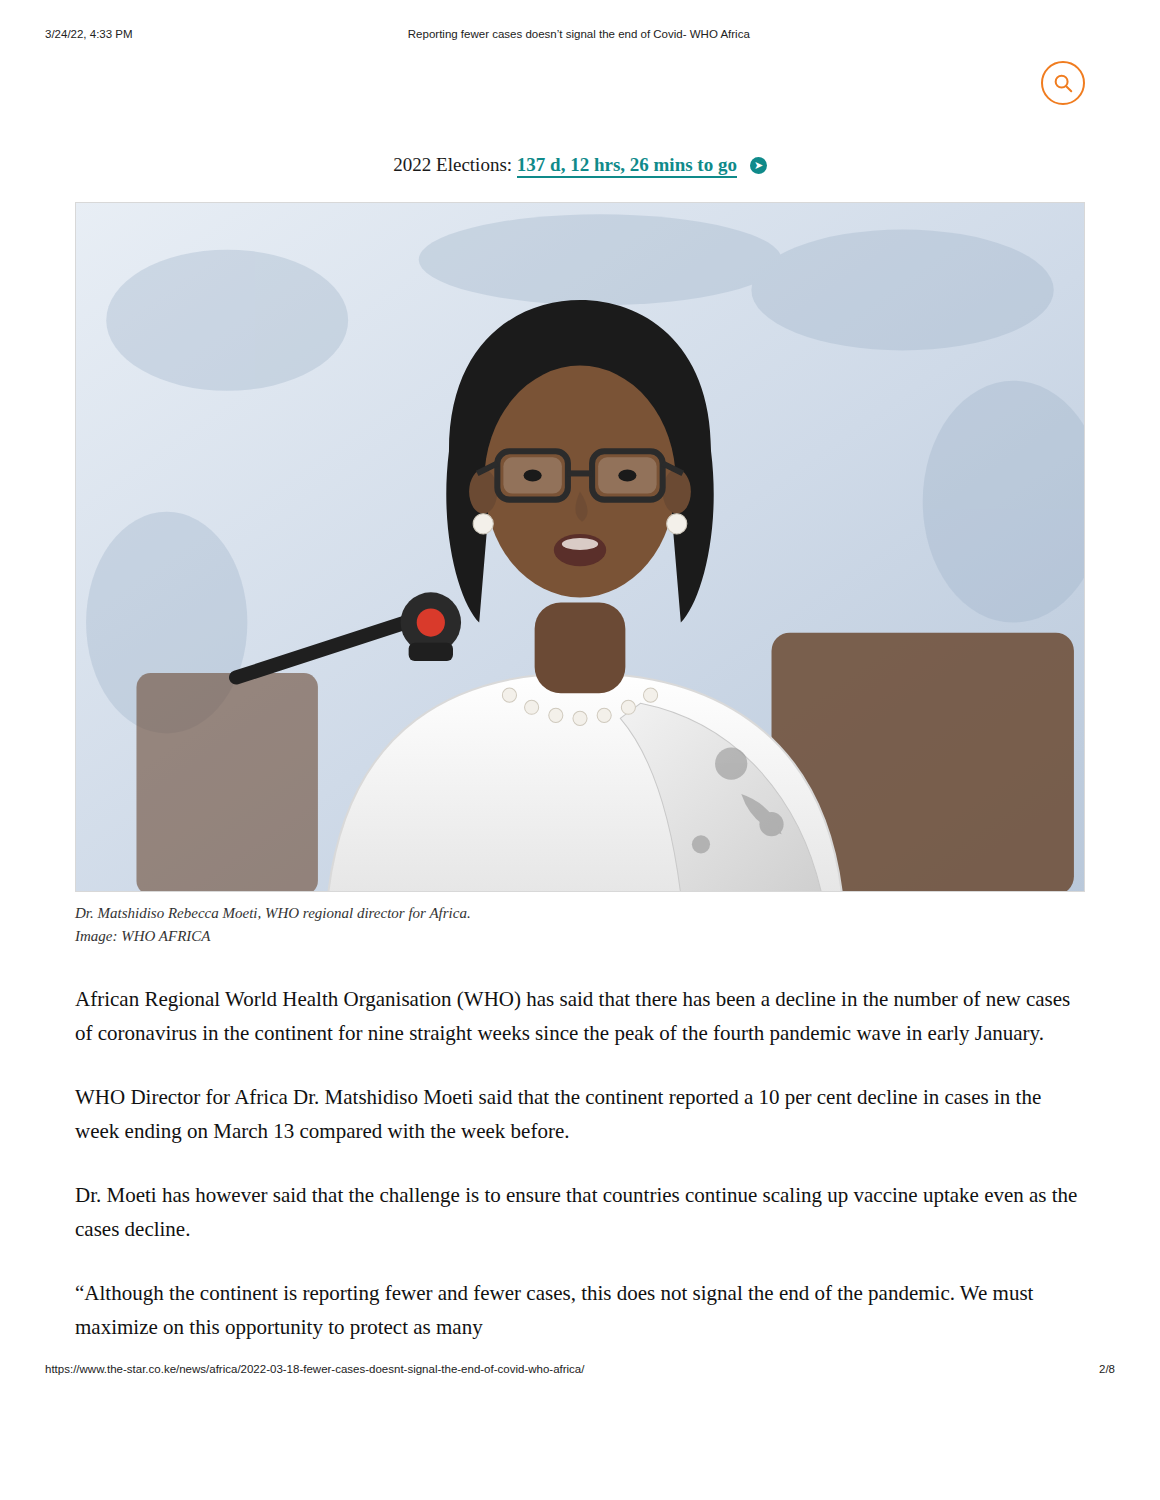3/24/22, 4:33 PM
Reporting fewer cases doesn’t signal the end of Covid- WHO Africa
2022 Elections: 137 d, 12 hrs, 26 mins to go ➤
Dr. Matshidiso Rebecca Moeti, WHO regional director for Africa.
Image: WHO AFRICA
African Regional World Health Organisation (WHO) has said that there has been a decline in the number of new cases of coronavirus in the continent for nine straight weeks since the peak of the fourth pandemic wave in early January.
WHO Director for Africa Dr. Matshidiso Moeti said that the continent reported a 10 per cent decline in cases in the week ending on March 13 compared with the week before.
Dr. Moeti has however said that the challenge is to ensure that countries continue scaling up vaccine uptake even as the cases decline.
“Although the continent is reporting fewer and fewer cases, this does not signal the end of the pandemic. We must maximize on this opportunity to protect as many
https://www.the-star.co.ke/news/africa/2022-03-18-fewer-cases-doesnt-signal-the-end-of-covid-who-africa/ 2/8